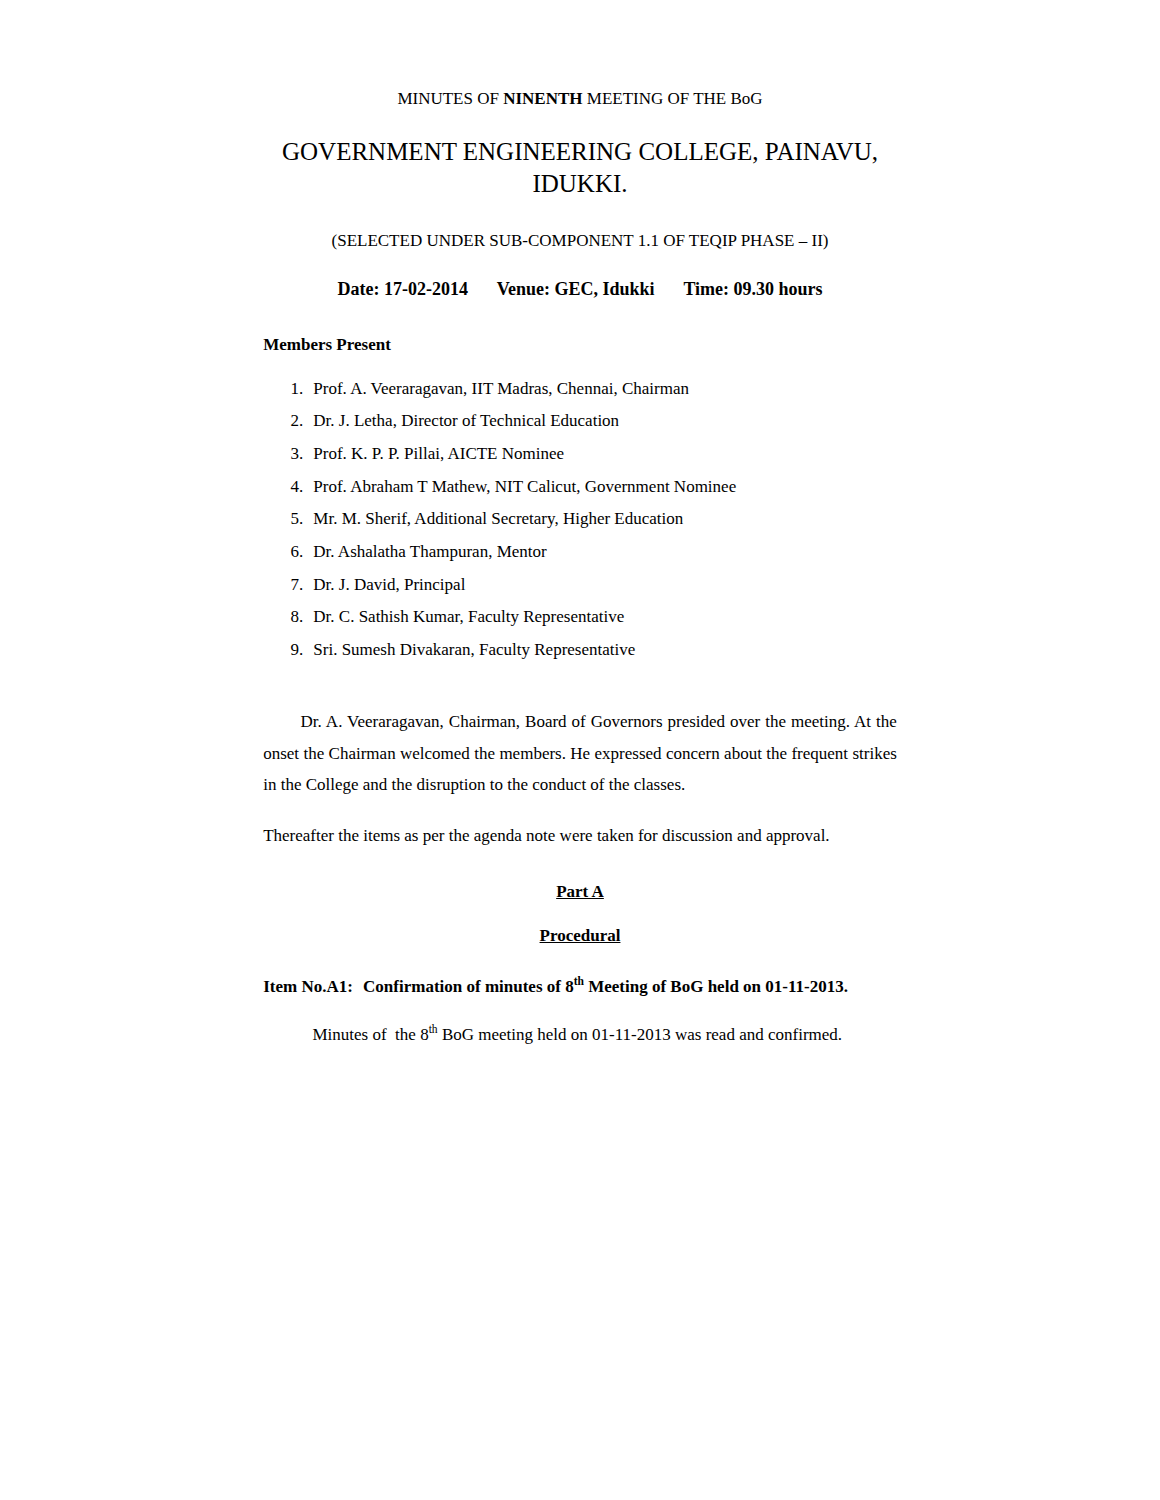MINUTES OF NINENTH MEETING OF THE BoG
GOVERNMENT ENGINEERING COLLEGE, PAINAVU, IDUKKI.
(SELECTED UNDER SUB-COMPONENT 1.1 OF TEQIP PHASE – II)
Date: 17-02-2014 Venue: GEC, Idukki Time: 09.30 hours
Members Present
Prof. A. Veeraragavan, IIT Madras, Chennai, Chairman
Dr. J. Letha, Director of Technical Education
Prof. K. P. P. Pillai, AICTE Nominee
Prof. Abraham T Mathew, NIT Calicut, Government Nominee
Mr. M. Sherif, Additional Secretary, Higher Education
Dr. Ashalatha Thampuran, Mentor
Dr. J. David, Principal
Dr. C. Sathish Kumar, Faculty Representative
Sri. Sumesh Divakaran, Faculty Representative
Dr. A. Veeraragavan, Chairman, Board of Governors presided over the meeting. At the onset the Chairman welcomed the members. He expressed concern about the frequent strikes in the College and the disruption to the conduct of the classes.
Thereafter the items as per the agenda note were taken for discussion and approval.
Part A
Procedural
Item No.A1: Confirmation of minutes of 8th Meeting of BoG held on 01-11-2013.
Minutes of the 8th BoG meeting held on 01-11-2013 was read and confirmed.